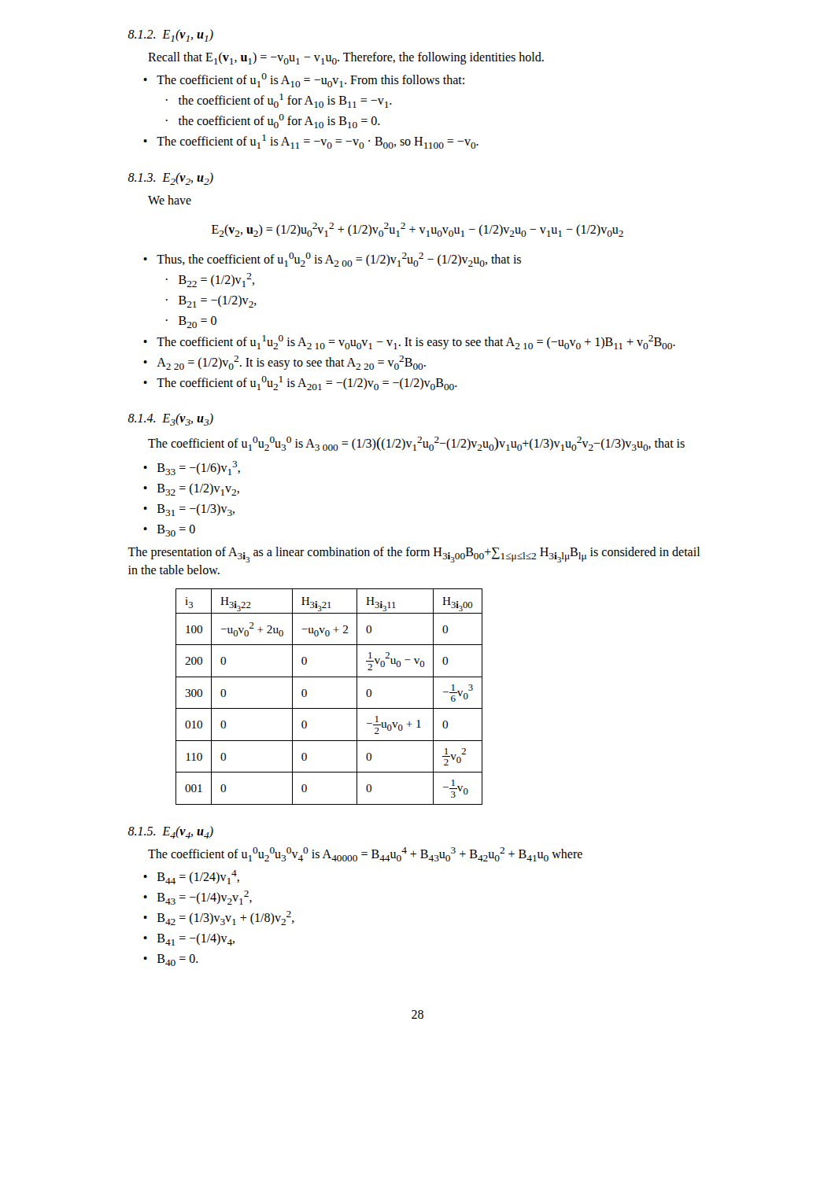8.1.2. E1(v1, u1)
Recall that E1(v1, u1) = −v0u1 − v1u0. Therefore, the following identities hold.
The coefficient of u10 is A10 = −u0v1. From this follows that:
the coefficient of u01 for A10 is B11 = −v1.
the coefficient of u00 for A10 is B10 = 0.
The coefficient of u11 is A11 = −v0 = −v0 · B00, so H1100 = −v0.
8.1.3. E2(v2, u2)
We have
E2(v2, u2) = (1/2)u02v12 + (1/2)v02u12 + v1u0v0u1 − (1/2)v2u0 − v1u1 − (1/2)v0u2
Thus, the coefficient of u10u20 is A2 00 = (1/2)v12u02 − (1/2)v2u0, that is
B22 = (1/2)v12,
B21 = −(1/2)v2,
B20 = 0
The coefficient of u11u20 is A2 10 = v0u0v1 − v1. It is easy to see that A2 10 = (−u0v0 + 1)B11 + v02B00.
A2 20 = (1/2)v02. It is easy to see that A2 20 = v02B00.
The coefficient of u10u21 is A201 = −(1/2)v0 = −(1/2)v0B00.
8.1.4. E3(v3, u3)
The coefficient of u10u20u30 is A3 000 = (1/3)((1/2)v12u02−(1/2)v2u0) v1u0+(1/3)v1u02v2−(1/3)v3u0, that is
B33 = −(1/6)v13,
B32 = (1/2)v1v2,
B31 = −(1/3)v3,
B30 = 0
The presentation of A3i3 as a linear combination of the form H3i300B00+∑1≤μ≤l≤2 H3i3lμBlμ is considered in detail in the table below.
| i 3 | H 3 i 3 22 | H 3 i 3 21 | H 3 i 3 11 | H 3 i 3 00 |
| --- | --- | --- | --- | --- |
| 100 | −u 0 v 0 2 + 2u 0 | −u 0 v 0 + 2 | 0 | 0 |
| 200 | 0 | 0 | 1 2 v 0 2 u 0 − v 0 | 0 |
| 300 | 0 | 0 | 0 | − 1 6 v 0 3 |
| 010 | 0 | 0 | − 1 2 u 0 v 0 + 1 | 0 |
| 110 | 0 | 0 | 0 | 1 2 v 0 2 |
| 001 | 0 | 0 | 0 | − 1 3 v 0 |
8.1.5. E4(v4, u4)
The coefficient of u10u20u30v40 is A40000 = B44u04 + B43u03 + B42u02 + B41u0 where
B44 = (1/24)v14,
B43 = −(1/4)v2v12,
B42 = (1/3)v3v1 + (1/8)v22,
B41 = −(1/4)v4,
B40 = 0.
28